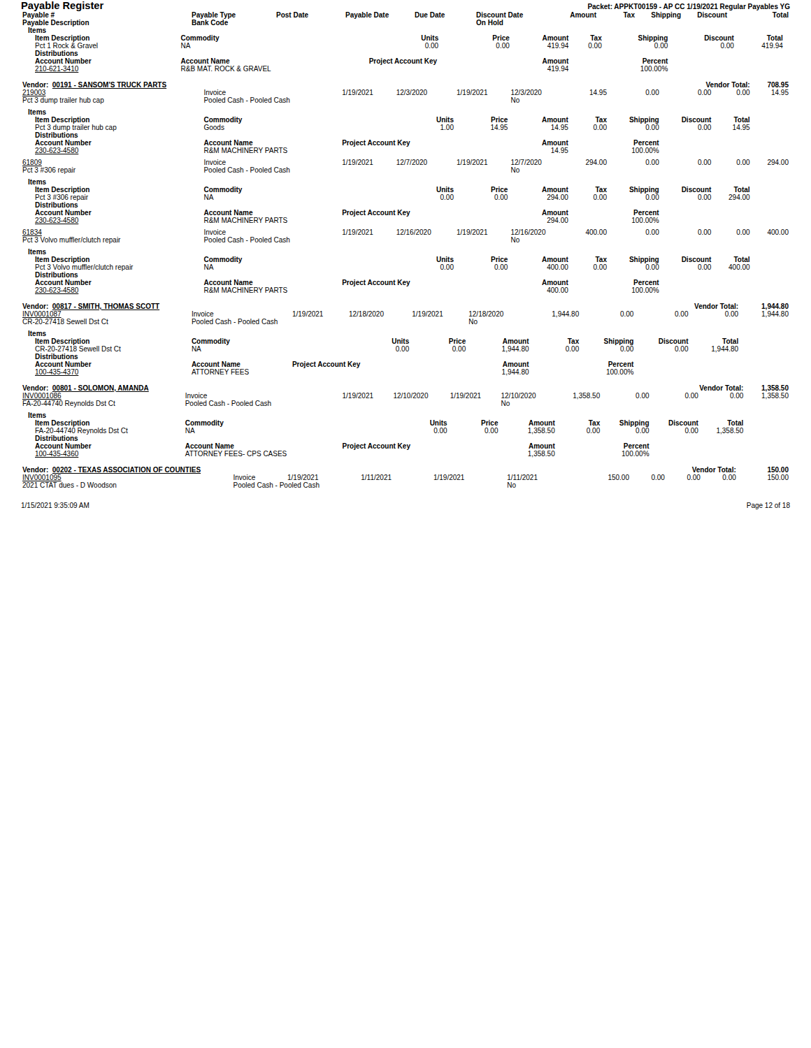Payable Register
Packet: APPKT00159 - AP CC 1/19/2021 Regular Payables YG
| Payable # | Payable Type | Post Date | Payable Date | Due Date | Discount Date | Amount | Tax | Shipping | Discount | Total |
| Payable Description | Bank Code | | | | On Hold | | | | | |
| Items |
| Item Description | Commodity | Units | Price | Amount | Tax | Shipping | Discount | Total | |
| Pct 1 Rock & Gravel | NA | 0.00 | 0.00 | 419.94 | 0.00 | 0.00 | 0.00 | 419.94 | |
| Distributions |
| Account Number | Account Name | Project Account Key | Amount | Percent | |
| 210-621-3410 | R&B MAT. ROCK & GRAVEL | | 419.94 | 100.00% | |
| Vendor: 00191 - SANSOM'S TRUCK PARTS | Vendor Total: | 708.95 |
| 219003 | Invoice | 1/19/2021 | 12/3/2020 | 1/19/2021 | 12/3/2020 | 14.95 | 0.00 | 0.00 | 0.00 | 14.95 |
| Pct 3 dump trailer hub cap | Pooled Cash - Pooled Cash | | No | |
| Items |
| Item Description | Commodity | Units | Price | Amount | Tax | Shipping | Discount | Total | |
| Pct 3 dump trailer hub cap | Goods | 1.00 | 14.95 | 14.95 | 0.00 | 0.00 | 0.00 | 14.95 | |
| Distributions |
| Account Number | Account Name | Project Account Key | Amount | Percent | |
| 230-623-4580 | R&M MACHINERY PARTS | | 14.95 | 100.00% | |
| 61809 | Invoice | 1/19/2021 | 12/7/2020 | 1/19/2021 | 12/7/2020 | 294.00 | 0.00 | 0.00 | 0.00 | 294.00 |
| Pct 3 #306 repair | Pooled Cash - Pooled Cash | | No | |
| Items |
| Item Description | Commodity | Units | Price | Amount | Tax | Shipping | Discount | Total | |
| Pct 3 #306 repair | NA | 0.00 | 0.00 | 294.00 | 0.00 | 0.00 | 0.00 | 294.00 | |
| Distributions |
| Account Number | Account Name | Project Account Key | Amount | Percent | |
| 230-623-4580 | R&M MACHINERY PARTS | | 294.00 | 100.00% | |
| 61834 | Invoice | 1/19/2021 | 12/16/2020 | 1/19/2021 | 12/16/2020 | 400.00 | 0.00 | 0.00 | 0.00 | 400.00 |
| Pct 3 Volvo muffler/clutch repair | Pooled Cash - Pooled Cash | | No | |
| Items |
| Item Description | Commodity | Units | Price | Amount | Tax | Shipping | Discount | Total | |
| Pct 3 Volvo muffler/clutch repair | NA | 0.00 | 0.00 | 400.00 | 0.00 | 0.00 | 0.00 | 400.00 | |
| Distributions |
| Account Number | Account Name | Project Account Key | Amount | Percent | |
| 230-623-4580 | R&M MACHINERY PARTS | | 400.00 | 100.00% | |
| Vendor: 00817 - SMITH, THOMAS SCOTT | Vendor Total: | 1,944.80 |
| INV0001087 | Invoice | 1/19/2021 | 12/18/2020 | 1/19/2021 | 12/18/2020 | 1,944.80 | 0.00 | 0.00 | 0.00 | 1,944.80 |
| CR-20-27418 Sewell Dst Ct | Pooled Cash - Pooled Cash | | No | |
| Items |
| Item Description | Commodity | Units | Price | Amount | Tax | Shipping | Discount | Total | |
| CR-20-27418 Sewell Dst Ct | NA | 0.00 | 0.00 | 1,944.80 | 0.00 | 0.00 | 0.00 | 1,944.80 | |
| Distributions |
| Account Number | Account Name | Project Account Key | Amount | Percent | |
| 100-435-4370 | ATTORNEY FEES | | 1,944.80 | 100.00% | |
| Vendor: 00801 - SOLOMON, AMANDA | Vendor Total: | 1,358.50 |
| INV0001086 | Invoice | 1/19/2021 | 12/10/2020 | 1/19/2021 | 12/10/2020 | 1,358.50 | 0.00 | 0.00 | 0.00 | 1,358.50 |
| FA-20-44740 Reynolds Dst Ct | Pooled Cash - Pooled Cash | | No | |
| Items |
| Item Description | Commodity | Units | Price | Amount | Tax | Shipping | Discount | Total | |
| FA-20-44740 Reynolds Dst Ct | NA | 0.00 | 0.00 | 1,358.50 | 0.00 | 0.00 | 0.00 | 1,358.50 | |
| Distributions |
| Account Number | Account Name | Project Account Key | Amount | Percent | |
| 100-435-4360 | ATTORNEY FEES- CPS CASES | | 1,358.50 | 100.00% | |
| Vendor: 00202 - TEXAS ASSOCIATION OF COUNTIES | Vendor Total: | 150.00 |
| INV0001095 | Invoice | 1/19/2021 | 1/11/2021 | 1/19/2021 | 1/11/2021 | 150.00 | 0.00 | 0.00 | 0.00 | 150.00 |
| 2021 CTAT dues - D Woodson | Pooled Cash - Pooled Cash | | No | |
1/15/2021 9:35:09 AM
Page 12 of 18